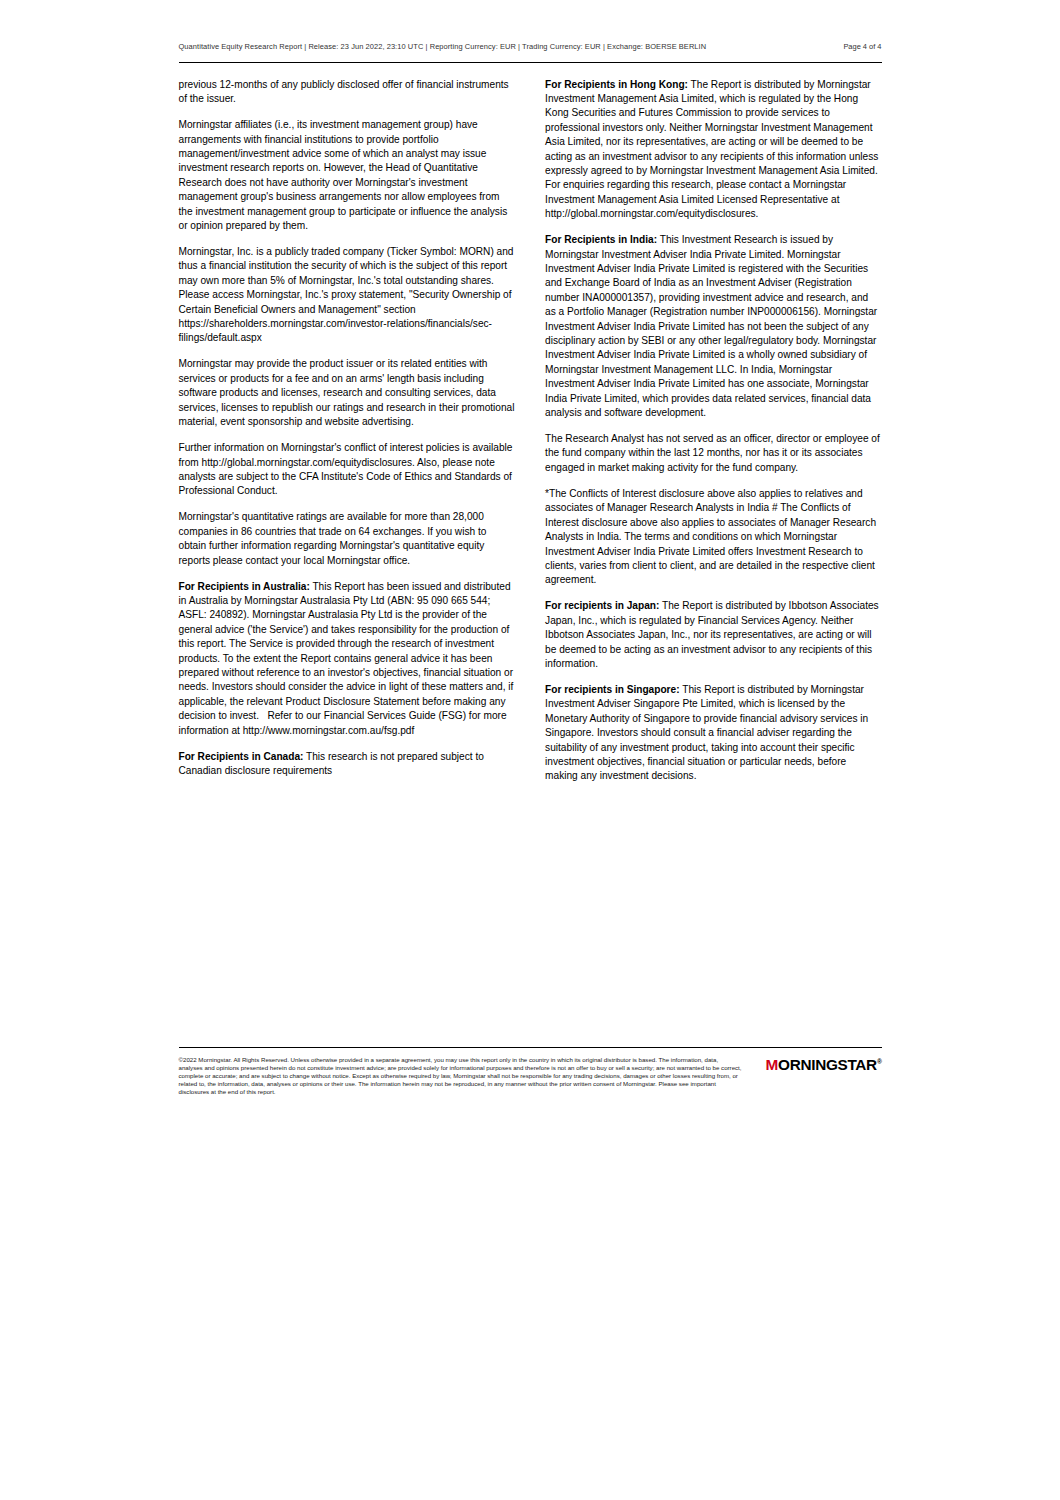Quantitative Equity Research Report | Release: 23 Jun 2022, 23:10 UTC | Reporting Currency: EUR | Trading Currency: EUR | Exchange: BOERSE BERLIN
Page 4 of 4
previous 12-months of any publicly disclosed offer of financial instruments of the issuer.
Morningstar affiliates (i.e., its investment management group) have arrangements with financial institutions to provide portfolio management/investment advice some of which an analyst may issue investment research reports on. However, the Head of Quantitative Research does not have authority over Morningstar's investment management group's business arrangements nor allow employees from the investment management group to participate or influence the analysis or opinion prepared by them.
Morningstar, Inc. is a publicly traded company (Ticker Symbol: MORN) and thus a financial institution the security of which is the subject of this report may own more than 5% of Morningstar, Inc.'s total outstanding shares. Please access Morningstar, Inc.'s proxy statement, "Security Ownership of Certain Beneficial Owners and Management" section https://shareholders.morningstar.com/investor-relations/financials/sec-filings/default.aspx
Morningstar may provide the product issuer or its related entities with services or products for a fee and on an arms' length basis including software products and licenses, research and consulting services, data services, licenses to republish our ratings and research in their promotional material, event sponsorship and website advertising.
Further information on Morningstar's conflict of interest policies is available from http://global.morningstar.com/equitydisclosures. Also, please note analysts are subject to the CFA Institute's Code of Ethics and Standards of Professional Conduct.
Morningstar's quantitative ratings are available for more than 28,000 companies in 86 countries that trade on 64 exchanges. If you wish to obtain further information regarding Morningstar's quantitative equity reports please contact your local Morningstar office.
For Recipients in Australia: This Report has been issued and distributed in Australia by Morningstar Australasia Pty Ltd (ABN: 95 090 665 544; ASFL: 240892). Morningstar Australasia Pty Ltd is the provider of the general advice ('the Service') and takes responsibility for the production of this report. The Service is provided through the research of investment products. To the extent the Report contains general advice it has been prepared without reference to an investor's objectives, financial situation or needs. Investors should consider the advice in light of these matters and, if applicable, the relevant Product Disclosure Statement before making any decision to invest. Refer to our Financial Services Guide (FSG) for more information at http://www.morningstar.com.au/fsg.pdf
For Recipients in Canada: This research is not prepared subject to Canadian disclosure requirements
For Recipients in Hong Kong: The Report is distributed by Morningstar Investment Management Asia Limited, which is regulated by the Hong Kong Securities and Futures Commission to provide services to professional investors only. Neither Morningstar Investment Management Asia Limited, nor its representatives, are acting or will be deemed to be acting as an investment advisor to any recipients of this information unless expressly agreed to by Morningstar Investment Management Asia Limited. For enquiries regarding this research, please contact a Morningstar Investment Management Asia Limited Licensed Representative at http://global.morningstar.com/equitydisclosures.
For Recipients in India: This Investment Research is issued by Morningstar Investment Adviser India Private Limited. Morningstar Investment Adviser India Private Limited is registered with the Securities and Exchange Board of India as an Investment Adviser (Registration number INA000001357), providing investment advice and research, and as a Portfolio Manager (Registration number INP000006156). Morningstar Investment Adviser India Private Limited has not been the subject of any disciplinary action by SEBI or any other legal/regulatory body. Morningstar Investment Adviser India Private Limited is a wholly owned subsidiary of Morningstar Investment Management LLC. In India, Morningstar Investment Adviser India Private Limited has one associate, Morningstar India Private Limited, which provides data related services, financial data analysis and software development.
The Research Analyst has not served as an officer, director or employee of the fund company within the last 12 months, nor has it or its associates engaged in market making activity for the fund company.
*The Conflicts of Interest disclosure above also applies to relatives and associates of Manager Research Analysts in India # The Conflicts of Interest disclosure above also applies to associates of Manager Research Analysts in India. The terms and conditions on which Morningstar Investment Adviser India Private Limited offers Investment Research to clients, varies from client to client, and are detailed in the respective client agreement.
For recipients in Japan: The Report is distributed by Ibbotson Associates Japan, Inc., which is regulated by Financial Services Agency. Neither Ibbotson Associates Japan, Inc., nor its representatives, are acting or will be deemed to be acting as an investment advisor to any recipients of this information.
For recipients in Singapore: This Report is distributed by Morningstar Investment Adviser Singapore Pte Limited, which is licensed by the Monetary Authority of Singapore to provide financial advisory services in Singapore. Investors should consult a financial adviser regarding the suitability of any investment product, taking into account their specific investment objectives, financial situation or particular needs, before making any investment decisions.
©2022 Morningstar. All Rights Reserved. Unless otherwise provided in a separate agreement, you may use this report only in the country in which its original distributor is based. The information, data, analyses and opinions presented herein do not constitute investment advice; are provided solely for informational purposes and therefore is not an offer to buy or sell a security; are not warranted to be correct, complete or accurate; and are subject to change without notice. Except as otherwise required by law, Morningstar shall not be responsible for any trading decisions, damages or other losses resulting from, or related to, the information, data, analyses or opinions or their use. The information herein may not be reproduced, in any manner without the prior written consent of Morningstar. Please see important disclosures at the end of this report.
MORNINGSTAR®